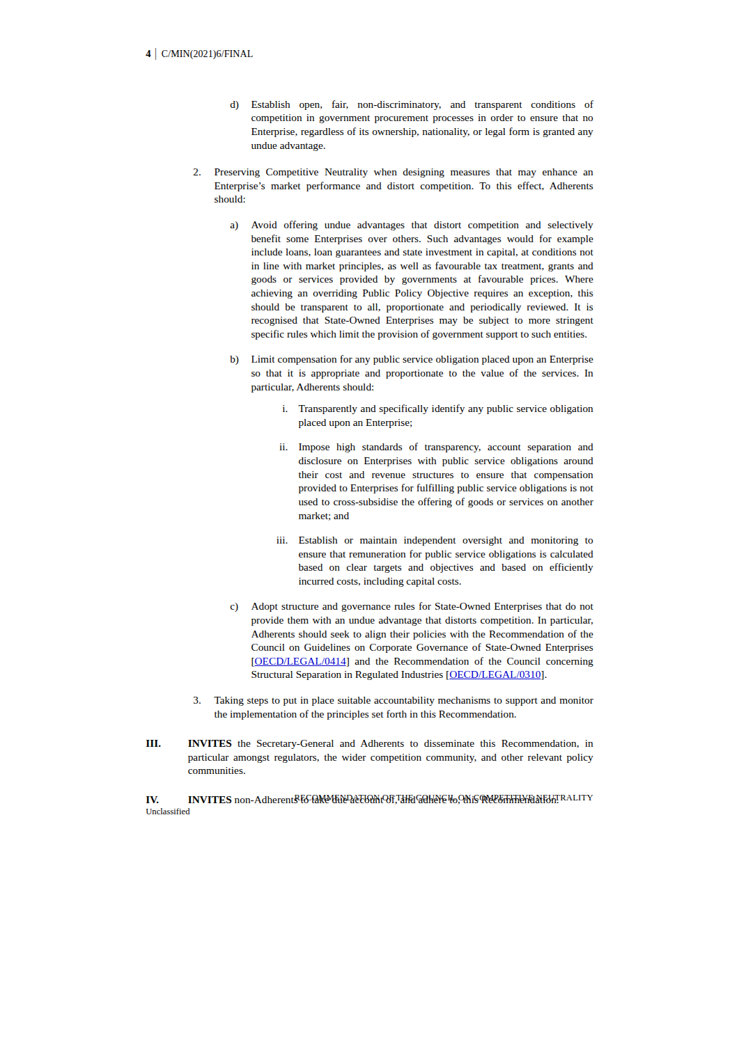4│C/MIN(2021)6/FINAL
d)
Establish open, fair, non-discriminatory, and transparent conditions of competition in government procurement processes in order to ensure that no Enterprise, regardless of its ownership, nationality, or legal form is granted any undue advantage.
2.
Preserving Competitive Neutrality when designing measures that may enhance an Enterprise’s market performance and distort competition. To this effect, Adherents should:
a)
Avoid offering undue advantages that distort competition and selectively benefit some Enterprises over others. Such advantages would for example include loans, loan guarantees and state investment in capital, at conditions not in line with market principles, as well as favourable tax treatment, grants and goods or services provided by governments at favourable prices. Where achieving an overriding Public Policy Objective requires an exception, this should be transparent to all, proportionate and periodically reviewed. It is recognised that State-Owned Enterprises may be subject to more stringent specific rules which limit the provision of government support to such entities.
b)
Limit compensation for any public service obligation placed upon an Enterprise so that it is appropriate and proportionate to the value of the services. In particular, Adherents should:
i.
Transparently and specifically identify any public service obligation placed upon an Enterprise;
ii.
Impose high standards of transparency, account separation and disclosure on Enterprises with public service obligations around their cost and revenue structures to ensure that compensation provided to Enterprises for fulfilling public service obligations is not used to cross-subsidise the offering of goods or services on another market; and
iii.
Establish or maintain independent oversight and monitoring to ensure that remuneration for public service obligations is calculated based on clear targets and objectives and based on efficiently incurred costs, including capital costs.
c)
Adopt structure and governance rules for State-Owned Enterprises that do not provide them with an undue advantage that distorts competition. In particular, Adherents should seek to align their policies with the Recommendation of the Council on Guidelines on Corporate Governance of State-Owned Enterprises [OECD/LEGAL/0414] and the Recommendation of the Council concerning Structural Separation in Regulated Industries [OECD/LEGAL/0310].
3.
Taking steps to put in place suitable accountability mechanisms to support and monitor the implementation of the principles set forth in this Recommendation.
III.
INVITES the Secretary-General and Adherents to disseminate this Recommendation, in particular amongst regulators, the wider competition community, and other relevant policy communities.
IV.
INVITES non-Adherents to take due account of, and adhere to, this Recommendation.
RECOMMENDATION OF THE COUNCIL ON COMPETITIVE NEUTRALITY
Unclassified